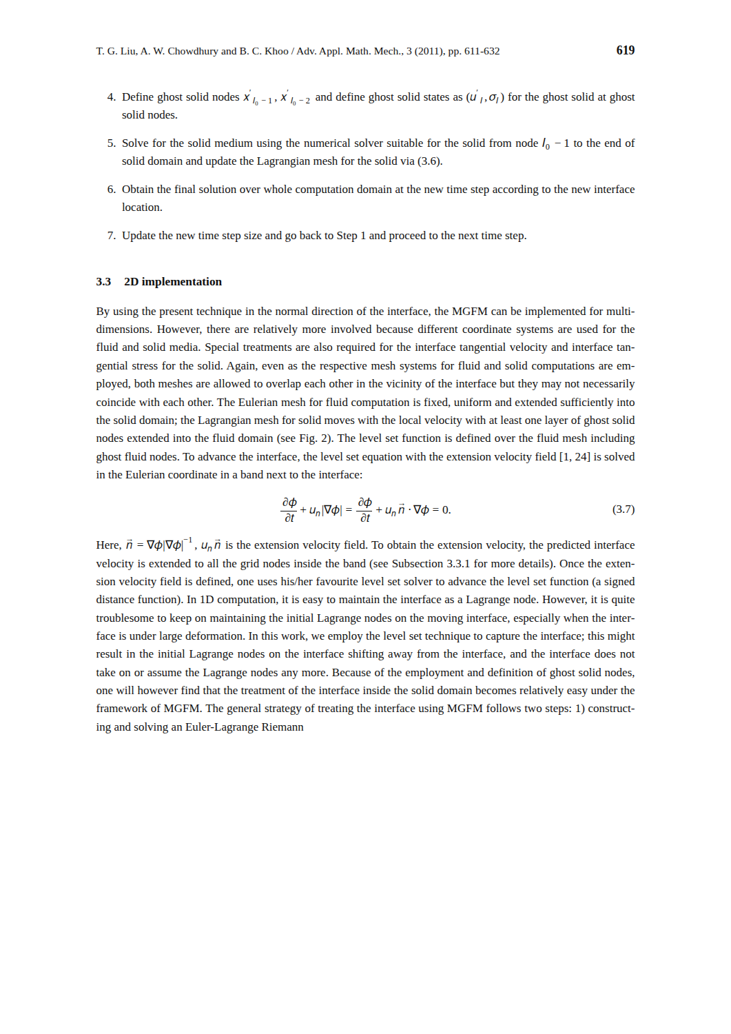T. G. Liu, A. W. Chowdhury and B. C. Khoo / Adv. Appl. Math. Mech., 3 (2011), pp. 611-632 619
Define ghost solid nodes x′I0−1, x′I0−2 and define ghost solid states as (u′I,σI) for the ghost solid at ghost solid nodes.
Solve for the solid medium using the numerical solver suitable for the solid from node I0−1 to the end of solid domain and update the Lagrangian mesh for the solid via (3.6).
Obtain the final solution over whole computation domain at the new time step according to the new interface location.
Update the new time step size and go back to Step 1 and proceed to the next time step.
3.32D implementation
By using the present technique in the normal direction of the interface, the MGFM can be implemented for multi-dimensions. However, there are relatively more involved because different coordinate systems are used for the fluid and solid media. Special treatments are also required for the interface tangential velocity and interface tangential stress for the solid. Again, even as the respective mesh systems for fluid and solid computations are employed, both meshes are allowed to overlap each other in the vicinity of the interface but they may not necessarily coincide with each other. The Eulerian mesh for fluid computation is fixed, uniform and extended sufficiently into the solid domain; the Lagrangian mesh for solid moves with the local velocity with at least one layer of ghost solid nodes extended into the fluid domain (see Fig. 2). The level set function is defined over the fluid mesh including ghost fluid nodes. To advance the interface, the level set equation with the extension velocity field [1, 24] is solved in the Eulerian coordinate in a band next to the interface:
∂ϕ∂t + un |∇ϕ| = ∂ϕ∂t + un n→ ⋅ ∇ϕ = 0. (3.7)
Here, n→=∇ϕ|∇ϕ|−1, unn→ is the extension velocity field. To obtain the extension velocity, the predicted interface velocity is extended to all the grid nodes inside the band (see Subsection 3.3.1 for more details). Once the extension velocity field is defined, one uses his/her favourite level set solver to advance the level set function (a signed distance function). In 1D computation, it is easy to maintain the interface as a Lagrange node. However, it is quite troublesome to keep on maintaining the initial Lagrange nodes on the moving interface, especially when the interface is under large deformation. In this work, we employ the level set technique to capture the interface; this might result in the initial Lagrange nodes on the interface shifting away from the interface, and the interface does not take on or assume the Lagrange nodes any more. Because of the employment and definition of ghost solid nodes, one will however find that the treatment of the interface inside the solid domain becomes relatively easy under the framework of MGFM. The general strategy of treating the interface using MGFM follows two steps: 1) constructing and solving an Euler-Lagrange Riemann